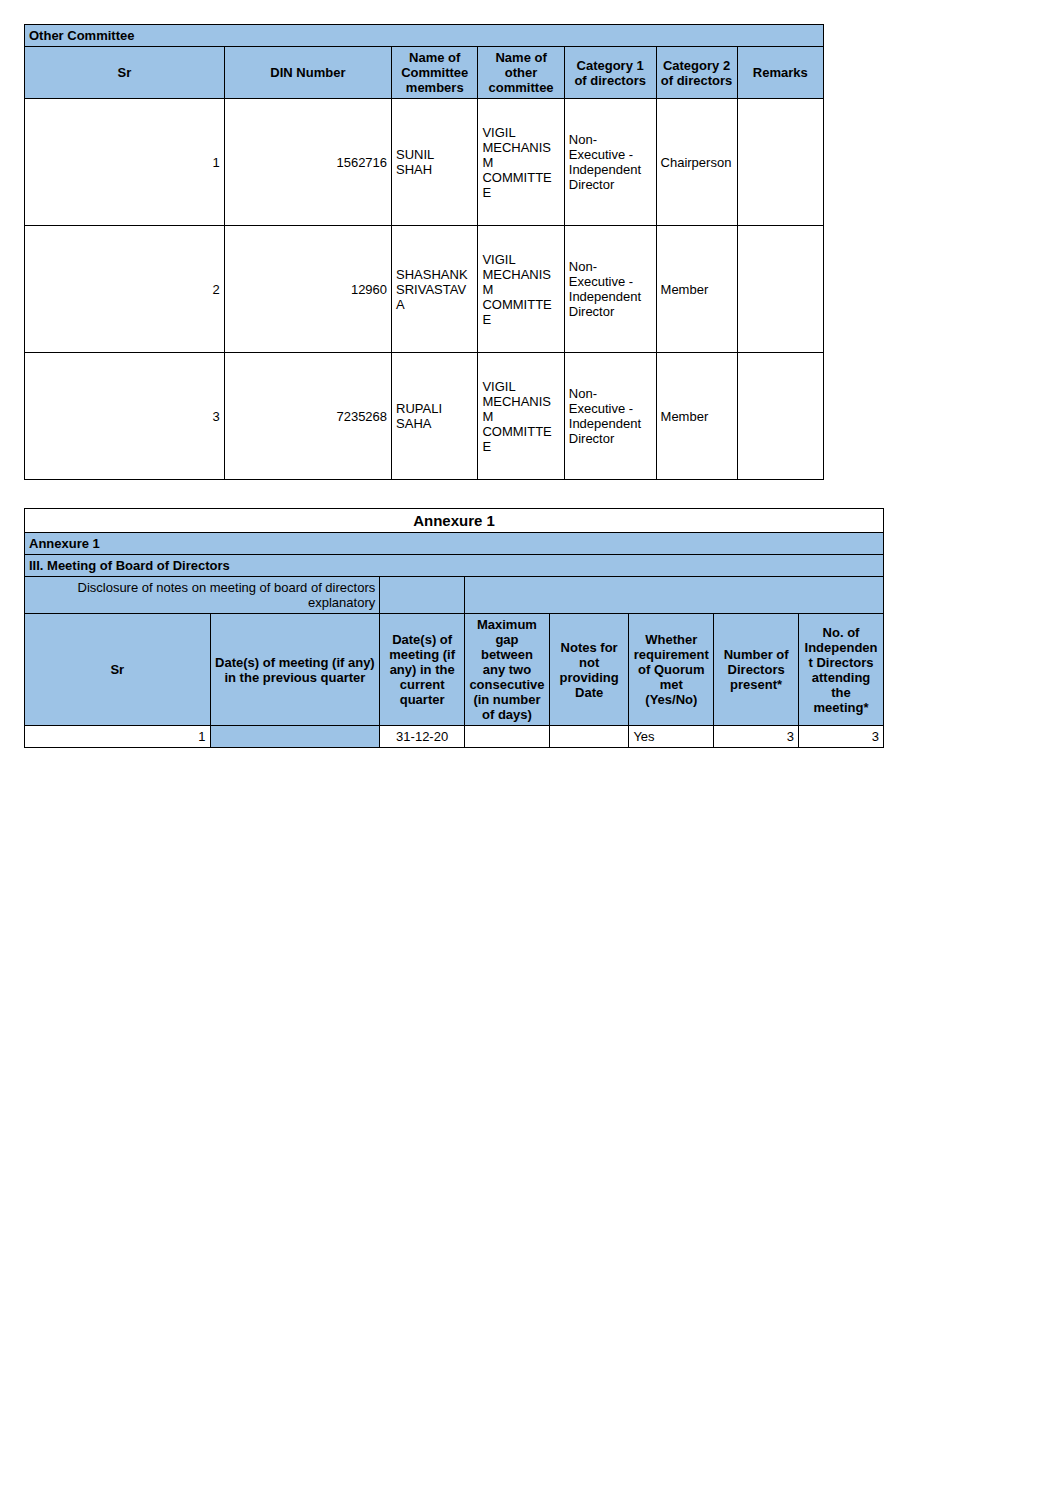| Other Committee |
| Sr | DIN Number | Name of Committee members | Name of other committee | Category 1 of directors | Category 2 of directors | Remarks |
| 1 | 1562716 | SUNIL SHAH | VIGIL MECHANISM COMMITTEE | Non-Executive - Independent Director | Chairperson | |
| 2 | 12960 | SHASHANK SRIVASTAVA | VIGIL MECHANISM COMMITTEE | Non-Executive - Independent Director | Member | |
| 3 | 7235268 | RUPALI SAHA | VIGIL MECHANISM COMMITTEE | Non-Executive - Independent Director | Member | |
| Annexure 1 |
| Annexure 1 |
| III. Meeting of Board of Directors |
| Disclosure of notes on meeting of board of directors explanatory | | |
| Sr | Date(s) of meeting (if any) in the previous quarter | Date(s) of meeting (if any) in the current quarter | Maximum gap between any two consecutive (in number of days) | Notes for not providing Date | Whether requirement of Quorum met (Yes/No) | Number of Directors present* | No. of Independent Directors attending the meeting* |
| 1 | | 31-12-20 | | | Yes | 3 | 3 |